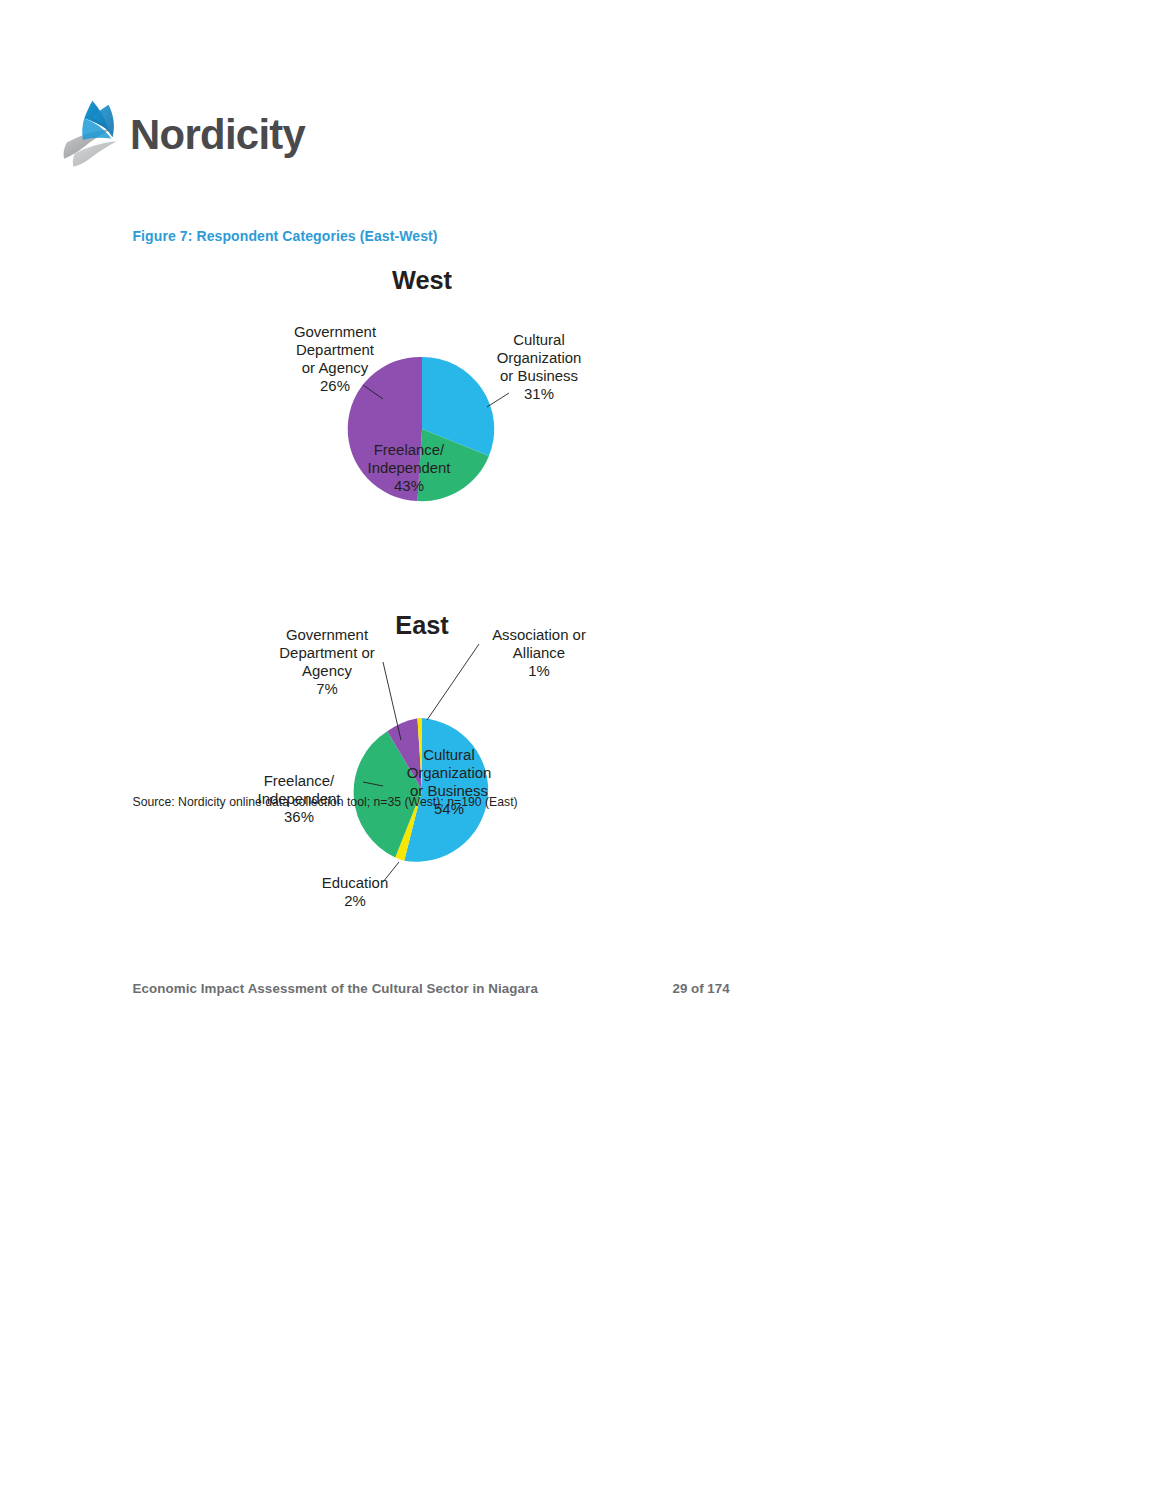Nordicity
Figure 7: Respondent Categories (East-West)
West Government Department or Agency 26% Cultural Organization or Business 31% Freelance/ Independent 43%
East Government Department or Agency 7% Association or Alliance 1% Freelance/ Independent 36% Cultural Organization or Business 54% Education 2%
Source: Nordicity online data collection tool; n=35 (West); n=190 (East)
Economic Impact Assessment of the Cultural Sector in Niagara 29 of 174